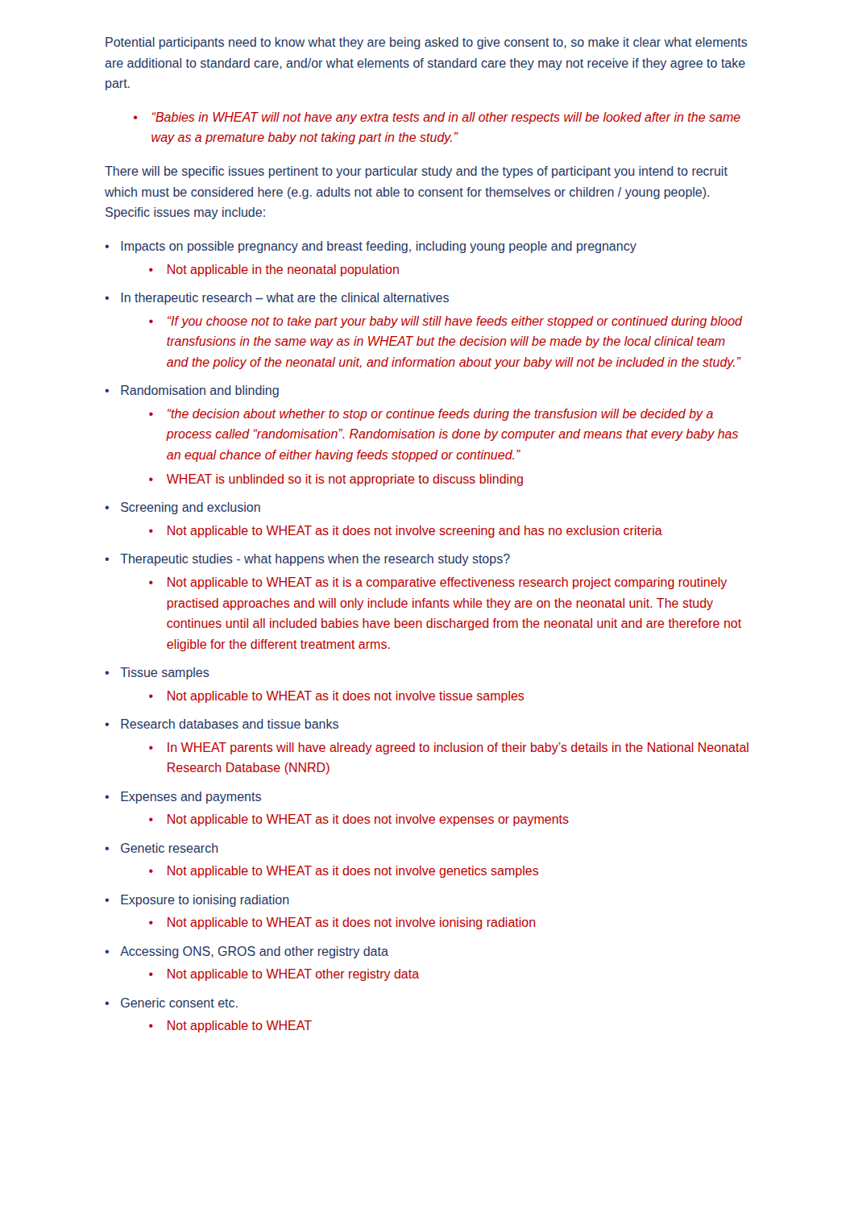Potential participants need to know what they are being asked to give consent to, so make it clear what elements are additional to standard care, and/or what elements of standard care they may not receive if they agree to take part.
“Babies in WHEAT will not have any extra tests and in all other respects will be looked after in the same way as a premature baby not taking part in the study.”
There will be specific issues pertinent to your particular study and the types of participant you intend to recruit which must be considered here (e.g. adults not able to consent for themselves or children / young people). Specific issues may include:
Impacts on possible pregnancy and breast feeding, including young people and pregnancy
Not applicable in the neonatal population
In therapeutic research – what are the clinical alternatives
“If you choose not to take part your baby will still have feeds either stopped or continued during blood transfusions in the same way as in WHEAT but the decision will be made by the local clinical team and the policy of the neonatal unit, and information about your baby will not be included in the study.”
Randomisation and blinding
“the decision about whether to stop or continue feeds during the transfusion will be decided by a process called “randomisation”. Randomisation is done by computer and means that every baby has an equal chance of either having feeds stopped or continued.”
WHEAT is unblinded so it is not appropriate to discuss blinding
Screening and exclusion
Not applicable to WHEAT as it does not involve screening and has no exclusion criteria
Therapeutic studies - what happens when the research study stops?
Not applicable to WHEAT as it is a comparative effectiveness research project comparing routinely practised approaches and will only include infants while they are on the neonatal unit. The study continues until all included babies have been discharged from the neonatal unit and are therefore not eligible for the different treatment arms.
Tissue samples
Not applicable to WHEAT as it does not involve tissue samples
Research databases and tissue banks
In WHEAT parents will have already agreed to inclusion of their baby’s details in the National Neonatal Research Database (NNRD)
Expenses and payments
Not applicable to WHEAT as it does not involve expenses or payments
Genetic research
Not applicable to WHEAT as it does not involve genetics samples
Exposure to ionising radiation
Not applicable to WHEAT as it does not involve ionising radiation
Accessing ONS, GROS and other registry data
Not applicable to WHEAT other registry data
Generic consent etc.
Not applicable to WHEAT